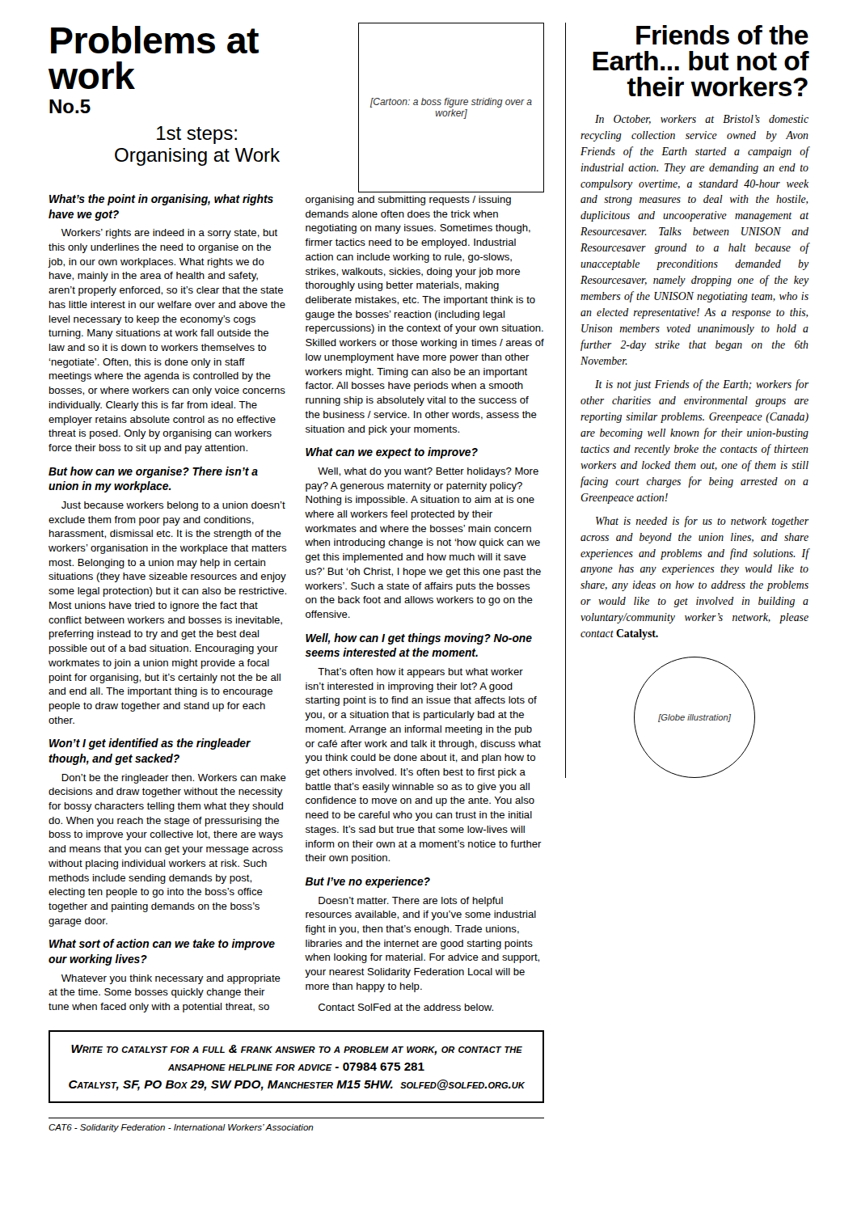Problems at work
No.5
1st steps:
Organising at Work
[Cartoon: a boss figure striding over a worker]
What’s the point in organising, what rights have we got?
Workers’ rights are indeed in a sorry state, but this only underlines the need to organise on the job, in our own workplaces. What rights we do have, mainly in the area of health and safety, aren’t properly enforced, so it’s clear that the state has little interest in our welfare over and above the level necessary to keep the economy’s cogs turning. Many situations at work fall outside the law and so it is down to workers themselves to ‘negotiate’. Often, this is done only in staff meetings where the agenda is controlled by the bosses, or where workers can only voice concerns individually. Clearly this is far from ideal. The employer retains absolute control as no effective threat is posed. Only by organising can workers force their boss to sit up and pay attention.
But how can we organise? There isn’t a union in my workplace.
Just because workers belong to a union doesn’t exclude them from poor pay and conditions, harassment, dismissal etc. It is the strength of the workers’ organisation in the workplace that matters most. Belonging to a union may help in certain situations (they have sizeable resources and enjoy some legal protection) but it can also be restrictive. Most unions have tried to ignore the fact that conflict between workers and bosses is inevitable, preferring instead to try and get the best deal possible out of a bad situation. Encouraging your workmates to join a union might provide a focal point for organising, but it’s certainly not the be all and end all. The important thing is to encourage people to draw together and stand up for each other.
Won’t I get identified as the ringleader though, and get sacked?
Don’t be the ringleader then. Workers can make decisions and draw together without the necessity for bossy characters telling them what they should do. When you reach the stage of pressurising the boss to improve your collective lot, there are ways and means that you can get your message across without placing individual workers at risk. Such methods include sending demands by post, electing ten people to go into the boss’s office together and painting demands on the boss’s garage door.
What sort of action can we take to improve our working lives?
Whatever you think necessary and appropriate at the time. Some bosses quickly change their tune when faced only with a potential threat, so organising and submitting requests / issuing demands alone often does the trick when negotiating on many issues. Sometimes though, firmer tactics need to be employed. Industrial action can include working to rule, go-slows, strikes, walkouts, sickies, doing your job more thoroughly using better materials, making deliberate mistakes, etc. The important think is to gauge the bosses’ reaction (including legal repercussions) in the context of your own situation. Skilled workers or those working in times / areas of low unemployment have more power than other workers might. Timing can also be an important factor. All bosses have periods when a smooth running ship is absolutely vital to the success of the business / service. In other words, assess the situation and pick your moments.
What can we expect to improve?
Well, what do you want? Better holidays? More pay? A generous maternity or paternity policy? Nothing is impossible. A situation to aim at is one where all workers feel protected by their workmates and where the bosses’ main concern when introducing change is not ‘how quick can we get this implemented and how much will it save us?’ But ‘oh Christ, I hope we get this one past the workers’. Such a state of affairs puts the bosses on the back foot and allows workers to go on the offensive.
Well, how can I get things moving? No-one seems interested at the moment.
That’s often how it appears but what worker isn’t interested in improving their lot? A good starting point is to find an issue that affects lots of you, or a situation that is particularly bad at the moment. Arrange an informal meeting in the pub or café after work and talk it through, discuss what you think could be done about it, and plan how to get others involved. It’s often best to first pick a battle that’s easily winnable so as to give you all confidence to move on and up the ante. You also need to be careful who you can trust in the initial stages. It’s sad but true that some low-lives will inform on their own at a moment’s notice to further their own position.
But I’ve no experience?
Doesn’t matter. There are lots of helpful resources available, and if you’ve some industrial fight in you, then that’s enough. Trade unions, libraries and the internet are good starting points when looking for material. For advice and support, your nearest Solidarity Federation Local will be more than happy to help.
Contact SolFed at the address below.
Write to catalyst for a full & frank answer to a problem at work, or contact the ansaphone helpline for advice - 07984 675 281
Catalyst, SF, PO Box 29, SW PDO, Manchester M15 5HW. solfed@solfed.org.uk
CAT6 - Solidarity Federation - International Workers’ Association
Friends of the Earth... but not of their workers?
In October, workers at Bristol’s domestic recycling collection service owned by Avon Friends of the Earth started a campaign of industrial action. They are demanding an end to compulsory overtime, a standard 40-hour week and strong measures to deal with the hostile, duplicitous and uncooperative management at Resourcesaver. Talks between UNISON and Resourcesaver ground to a halt because of unacceptable preconditions demanded by Resourcesaver, namely dropping one of the key members of the UNISON negotiating team, who is an elected representative! As a response to this, Unison members voted unanimously to hold a further 2-day strike that began on the 6th November.
It is not just Friends of the Earth; workers for other charities and environmental groups are reporting similar problems. Greenpeace (Canada) are becoming well known for their union-busting tactics and recently broke the contacts of thirteen workers and locked them out, one of them is still facing court charges for being arrested on a Greenpeace action!
What is needed is for us to network together across and beyond the union lines, and share experiences and problems and find solutions. If anyone has any experiences they would like to share, any ideas on how to address the problems or would like to get involved in building a voluntary/community worker’s network, please contact Catalyst.
[Globe illustration]